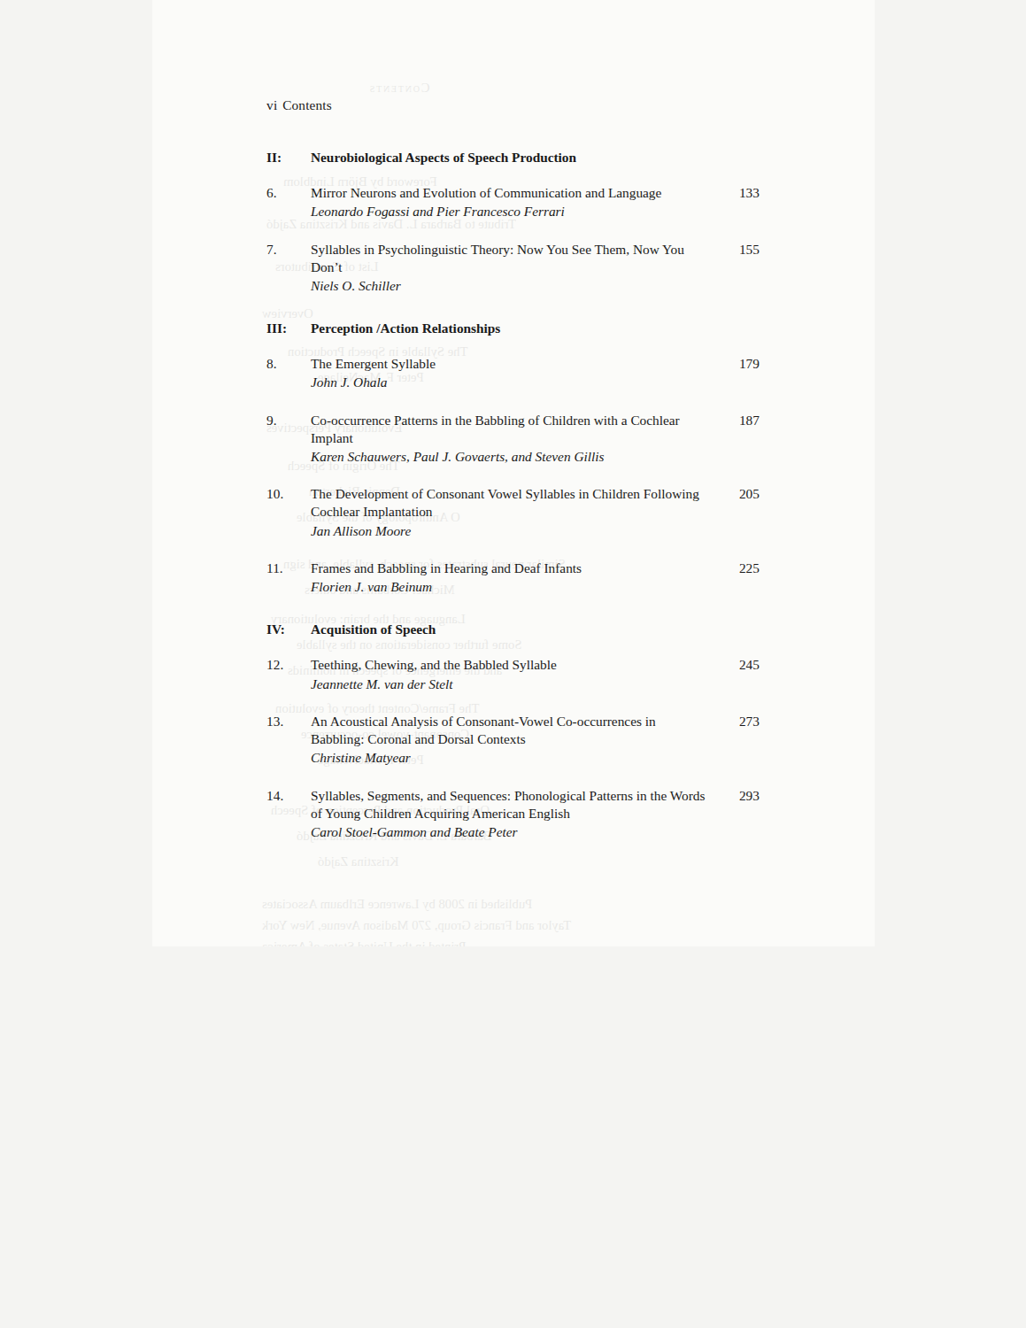Contents Foreword by Björn Lindblom Tribute to Barbara L. Davis and Krisztina Zajdó List of Contributors Overview The Syllable in Speech Production Peter F. MacNeilage Evolutionary Perspectives The Origin of Speech Dennis Bickerton O Anthropology of the Syllable Similar neural substrates for speech, syllable, and sign Michael Corballis and others Language and the brain: evolutionary Some further considerations on the syllable and the emergence of speech in hominids The Frame/Content theory of evolution Consonant-vowel co-occurrence Peter F. MacNeilage Oral Production and Perception of Speech Barbara L. Davis and Krisztina Zajdó Krisztina Zajdó Published in 2008 by Lawrence Erlbaum Associates Taylor and Francis Group, 270 Madison Avenue, New York Printed in the United States of America
vi Contents
II: Neurobiological Aspects of Speech Production
6. Mirror Neurons and Evolution of Communication and Language Leonardo Fogassi and Pier Francesco Ferrari 133
7. Syllables in Psycholinguistic Theory: Now You See Them, Now You Don’t Niels O. Schiller 155
III: Perception /Action Relationships
8. The Emergent Syllable John J. Ohala 179
9. Co-occurrence Patterns in the Babbling of Children with a Cochlear Implant Karen Schauwers, Paul J. Govaerts, and Steven Gillis 187
10. The Development of Consonant Vowel Syllables in Children Following Cochlear Implantation Jan Allison Moore 205
11. Frames and Babbling in Hearing and Deaf Infants Florien J. van Beinum 225
IV: Acquisition of Speech
12. Teething, Chewing, and the Babbled Syllable Jeannette M. van der Stelt 245
13. An Acoustical Analysis of Consonant-Vowel Co-occurrences in Babbling: Coronal and Dorsal Contexts Christine Matyear 273
14. Syllables, Segments, and Sequences: Phonological Patterns in the Words of Young Children Acquiring American English Carol Stoel-Gammon and Beate Peter 293